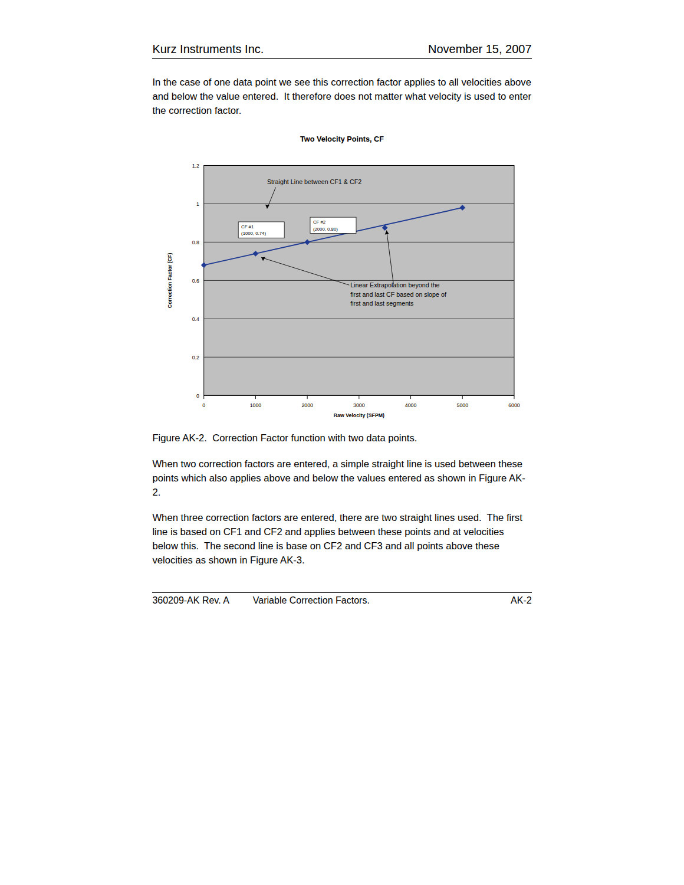Kurz Instruments Inc.
November 15, 2007
In the case of one data point we see this correction factor applies to all velocities above and below the value entered. It therefore does not matter what velocity is used to enter the correction factor.
Two Velocity Points, CF
1.2 1 0.8 0.6 0.4 0.2 0 Correction Factor (CF) 0 1000 2000 3000 4000 5000 6000 Raw Velocity (SFPM) Straight Line between CF1 & CF2 CF #1 (1000, 0.74) CF #2 (2000, 0.80) Linear Extrapolation beyond the first and last CF based on slope of first and last segments
Figure AK-2. Correction Factor function with two data points.
When two correction factors are entered, a simple straight line is used between these points which also applies above and below the values entered as shown in Figure AK-2.
When three correction factors are entered, there are two straight lines used. The first line is based on CF1 and CF2 and applies between these points and at velocities below this. The second line is base on CF2 and CF3 and all points above these velocities as shown in Figure AK-3.
360209-AK Rev. A Variable Correction Factors.
AK-2